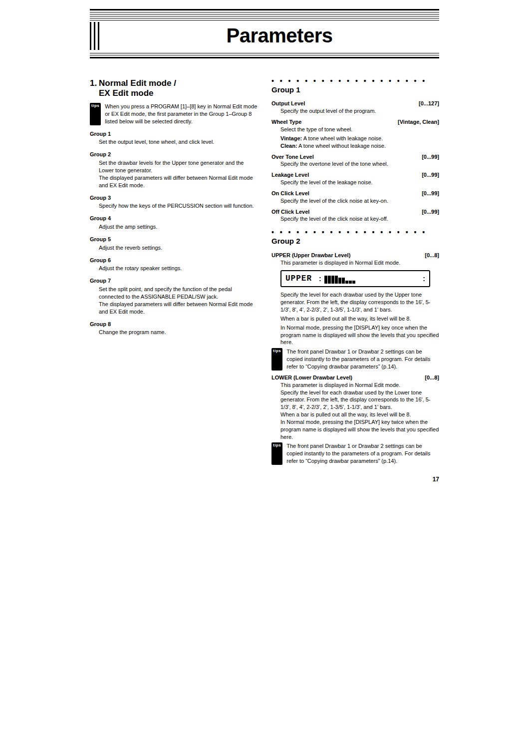Parameters
1. Normal Edit mode /
EX Edit mode
tips
When you press a PROGRAM [1]–[8] key in Normal Edit mode or EX Edit mode, the first parameter in the Group 1–Group 8 listed below will be selected directly.
Group 1
Set the output level, tone wheel, and click level.
Group 2
Set the drawbar levels for the Upper tone generator and the Lower tone generator.
The displayed parameters will differ between Normal Edit mode and EX Edit mode.
Group 3
Specify how the keys of the PERCUSSION section will function.
Group 4
Adjust the amp settings.
Group 5
Adjust the reverb settings.
Group 6
Adjust the rotary speaker settings.
Group 7
Set the split point, and specify the function of the pedal connected to the ASSIGNABLE PEDAL/SW jack.
The displayed parameters will differ between Normal Edit mode and EX Edit mode.
Group 8
Change the program name.
• • • • • • • • • • • • • • • • • • •
Group 1
Output Level[0...127]
Specify the output level of the program.
Wheel Type[Vintage, Clean]
Select the type of tone wheel.
Vintage: A tone wheel with leakage noise.
Clean: A tone wheel without leakage noise.
Over Tone Level[0...99]
Specify the overtone level of the tone wheel.
Leakage Level[0...99]
Specify the level of the leakage noise.
On Click Level[0...99]
Specify the level of the click noise at key-on.
Off Click Level[0...99]
Specify the level of the click noise at key-off.
• • • • • • • • • • • • • • • • • • •
Group 2
UPPER (Upper Drawbar Level)[0...8]
This parameter is displayed in Normal Edit mode.
UPPER : :
Specify the level for each drawbar used by the Upper tone generator. From the left, the display corresponds to the 16', 5-1/3', 8', 4', 2-2/3', 2', 1-3/5', 1-1/3', and 1' bars.
When a bar is pulled out all the way, its level will be 8.
In Normal mode, pressing the [DISPLAY] key once when the program name is displayed will show the levels that you specified here.
tips
The front panel Drawbar 1 or Drawbar 2 settings can be copied instantly to the parameters of a program. For details refer to “Copying drawbar parameters” (p.14).
LOWER (Lower Drawbar Level)[0...8]
This parameter is displayed in Normal Edit mode.
Specify the level for each drawbar used by the Lower tone generator. From the left, the display corresponds to the 16', 5-1/3', 8', 4', 2-2/3', 2', 1-3/5', 1-1/3', and 1' bars.
When a bar is pulled out all the way, its level will be 8.
In Normal mode, pressing the [DISPLAY] key twice when the program name is displayed will show the levels that you specified here.
tips
The front panel Drawbar 1 or Drawbar 2 settings can be copied instantly to the parameters of a program. For details refer to “Copying drawbar parameters” (p.14).
17